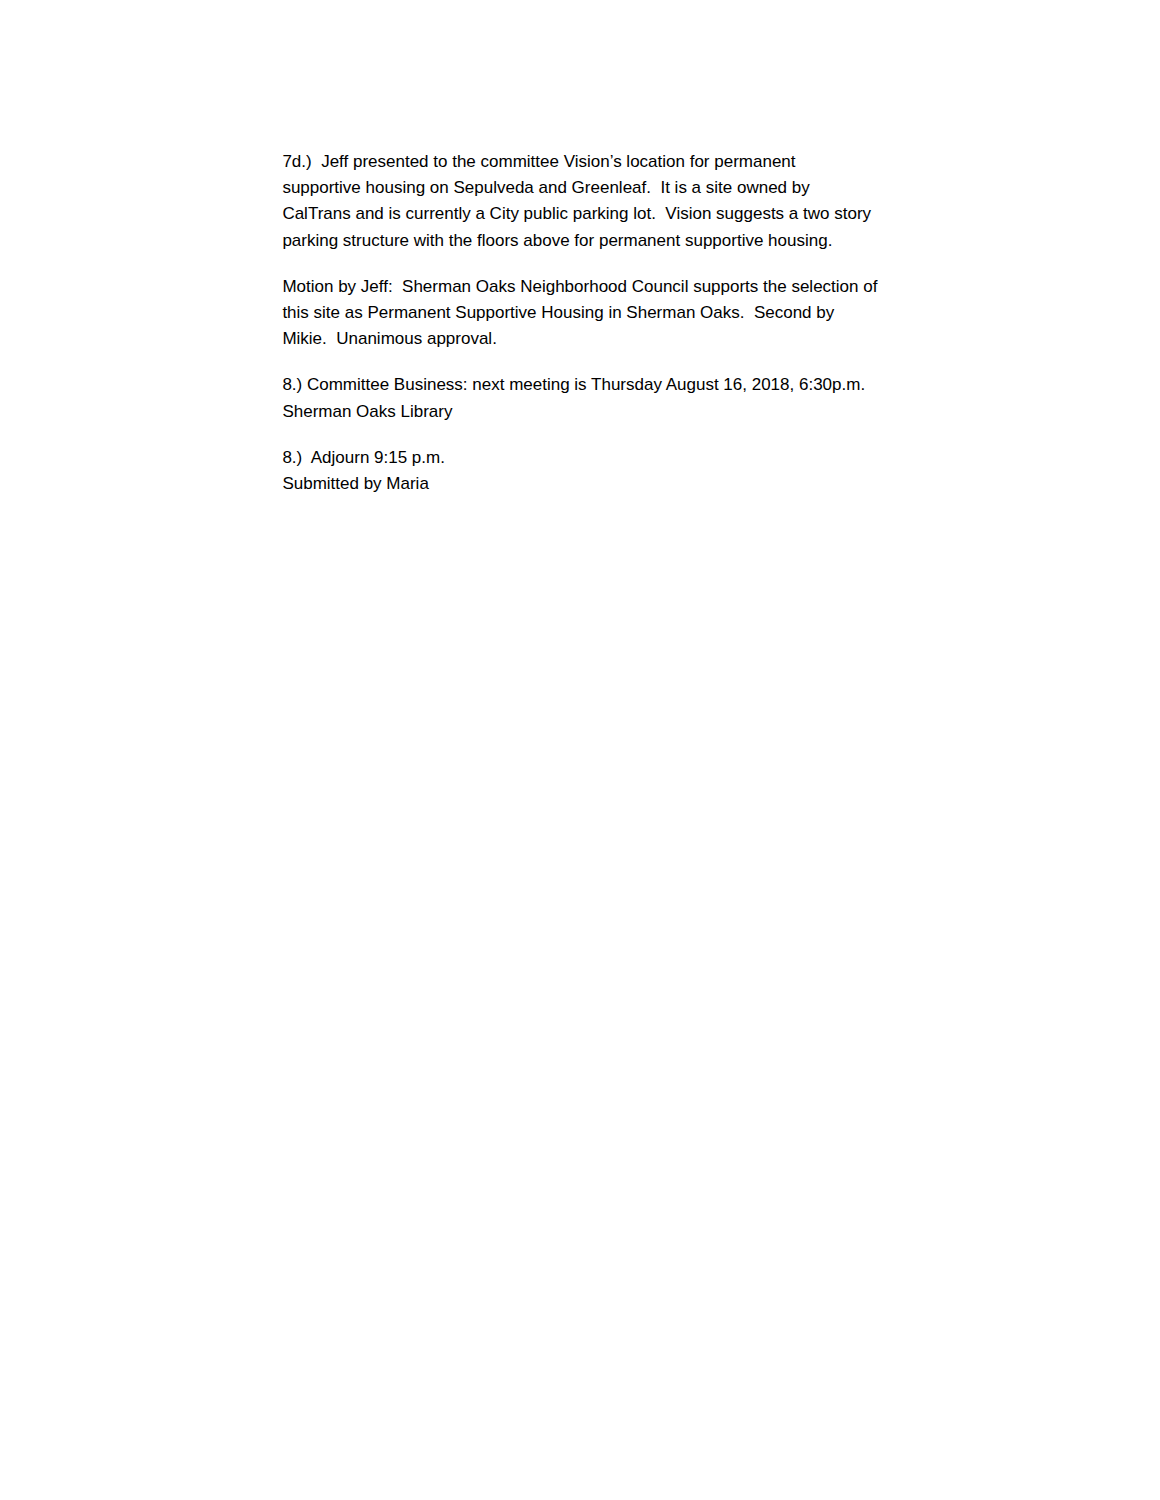7d.) Jeff presented to the committee Vision’s location for permanent supportive housing on Sepulveda and Greenleaf. It is a site owned by CalTrans and is currently a City public parking lot. Vision suggests a two story parking structure with the floors above for permanent supportive housing.
Motion by Jeff: Sherman Oaks Neighborhood Council supports the selection of this site as Permanent Supportive Housing in Sherman Oaks. Second by Mikie. Unanimous approval.
8.) Committee Business: next meeting is Thursday August 16, 2018, 6:30p.m. Sherman Oaks Library
8.) Adjourn 9:15 p.m.
Submitted by Maria